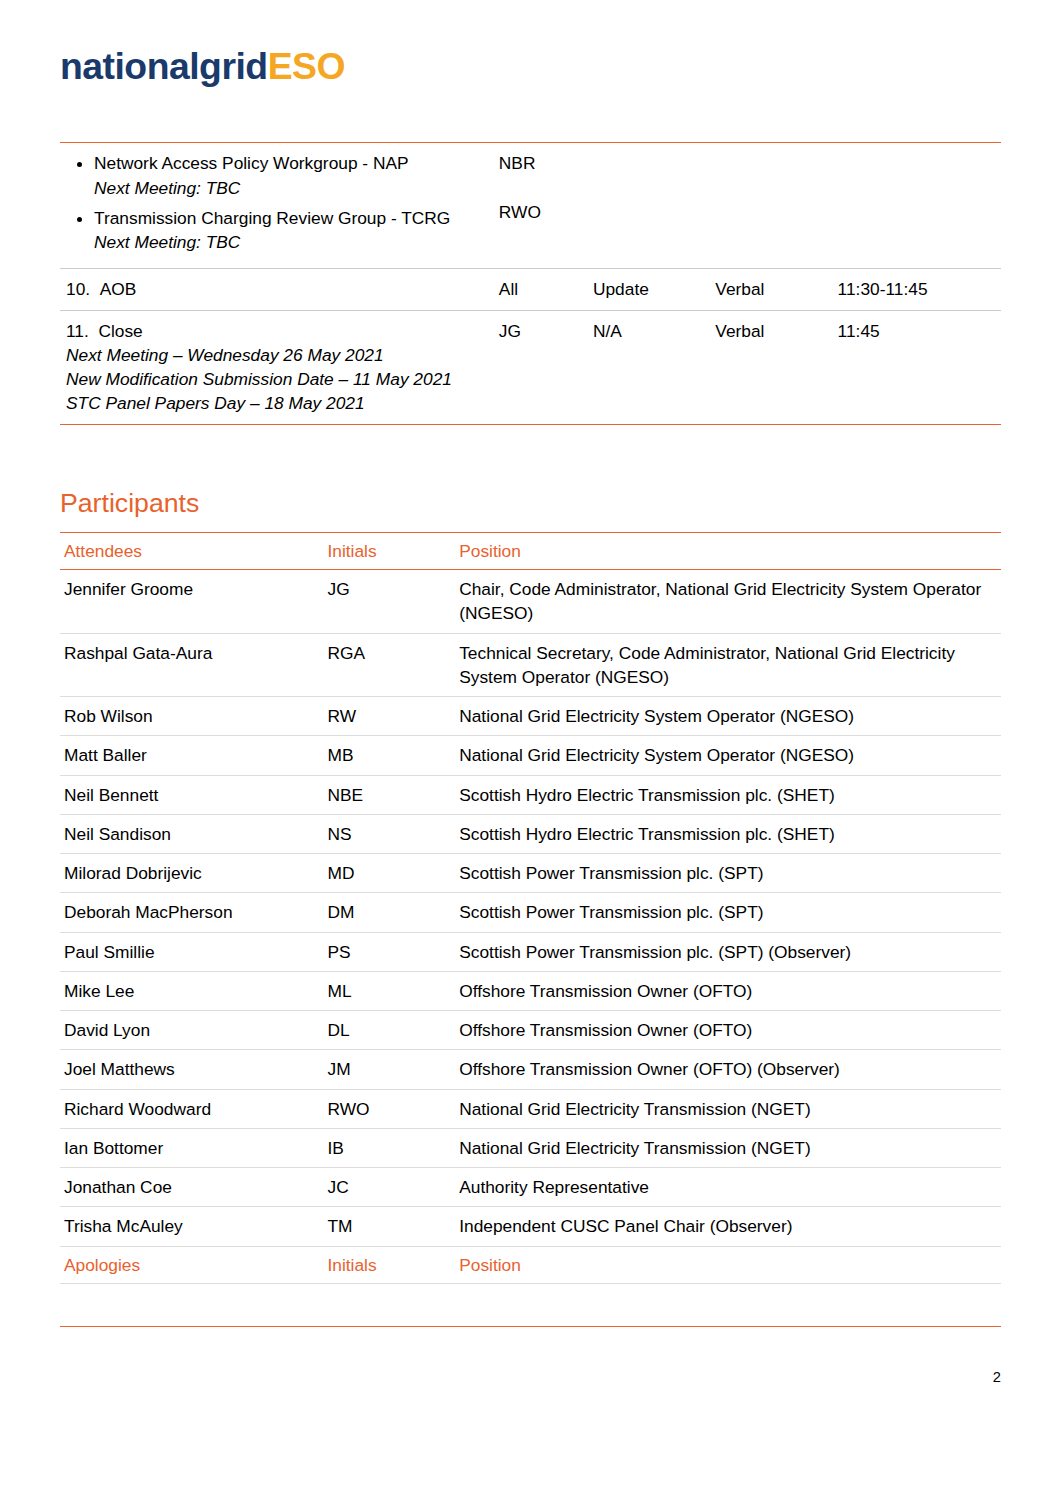national grid ESO
| Network Access Policy Workgroup - NAP Next Meeting: TBC Transmission Charging Review Group - TCRG Next Meeting: TBC | NBR RWO | | | |
| 10. AOB | All | Update | Verbal | 11:30-11:45 |
| 11. Close Next Meeting – Wednesday 26 May 2021 New Modification Submission Date – 11 May 2021 STC Panel Papers Day – 18 May 2021 | JG | N/A | Verbal | 11:45 |
Participants
| Attendees | Initials | Position |
| --- | --- | --- |
| Jennifer Groome | JG | Chair, Code Administrator, National Grid Electricity System Operator (NGESO) |
| Rashpal Gata-Aura | RGA | Technical Secretary, Code Administrator, National Grid Electricity System Operator (NGESO) |
| Rob Wilson | RW | National Grid Electricity System Operator (NGESO) |
| Matt Baller | MB | National Grid Electricity System Operator (NGESO) |
| Neil Bennett | NBE | Scottish Hydro Electric Transmission plc. (SHET) |
| Neil Sandison | NS | Scottish Hydro Electric Transmission plc. (SHET) |
| Milorad Dobrijevic | MD | Scottish Power Transmission plc. (SPT) |
| Deborah MacPherson | DM | Scottish Power Transmission plc. (SPT) |
| Paul Smillie | PS | Scottish Power Transmission plc. (SPT) (Observer) |
| Mike Lee | ML | Offshore Transmission Owner (OFTO) |
| David Lyon | DL | Offshore Transmission Owner (OFTO) |
| Joel Matthews | JM | Offshore Transmission Owner (OFTO) (Observer) |
| Richard Woodward | RWO | National Grid Electricity Transmission (NGET) |
| Ian Bottomer | IB | National Grid Electricity Transmission (NGET) |
| Jonathan Coe | JC | Authority Representative |
| Trisha McAuley | TM | Independent CUSC Panel Chair (Observer) |
| Apologies | Initials | Position |
2